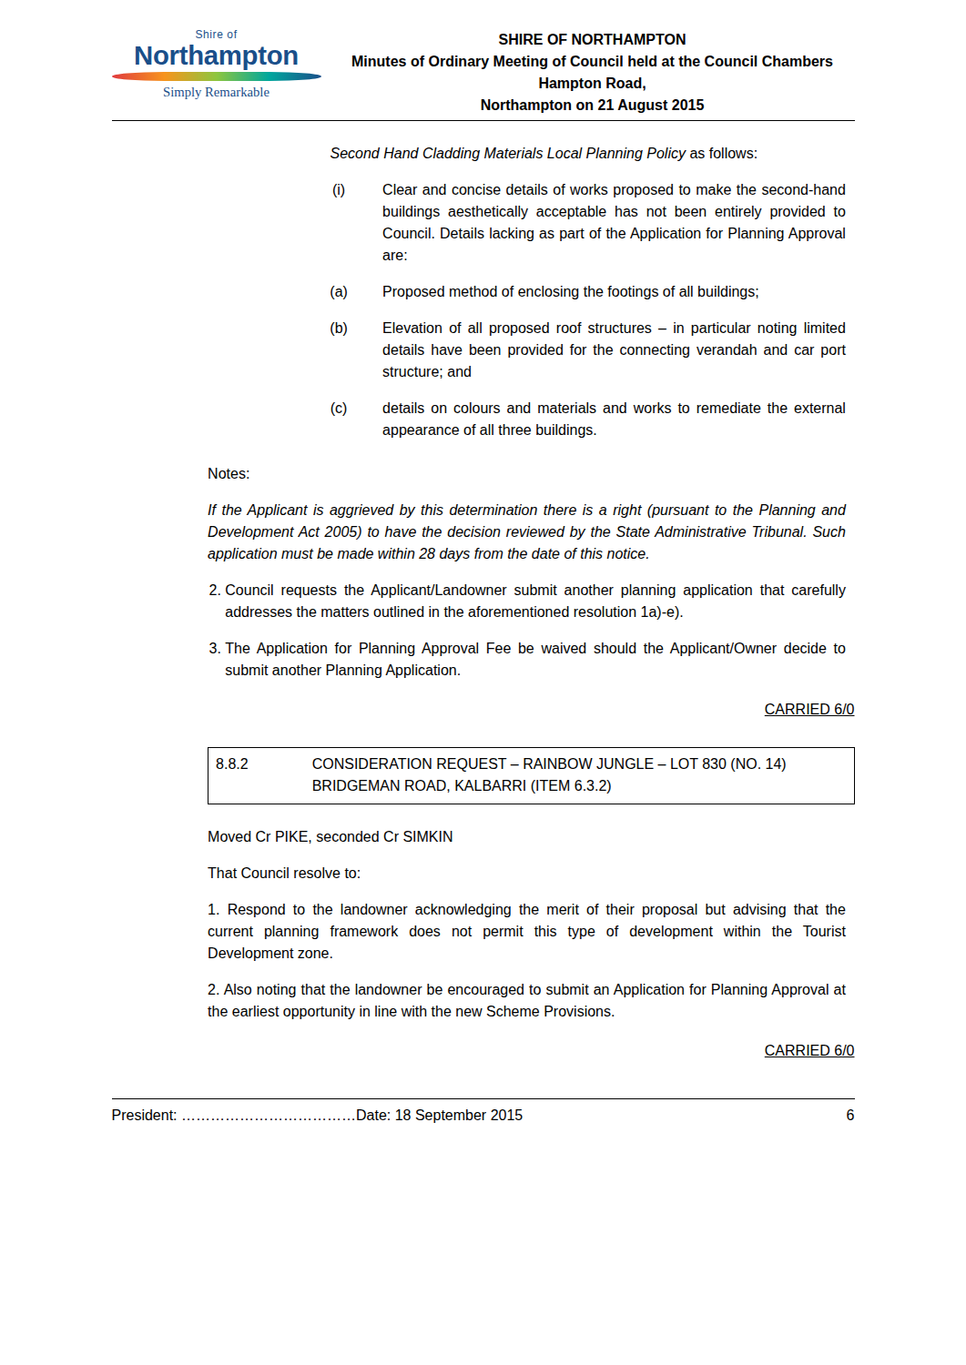Shire of
Northampton
Simply Remarkable
SHIRE OF NORTHAMPTON
Minutes of Ordinary Meeting of Council held at the Council Chambers Hampton Road,
Northampton on 21 August 2015
Second Hand Cladding Materials Local Planning Policy as follows:
(i)
Clear and concise details of works proposed to make the second-hand buildings aesthetically acceptable has not been entirely provided to Council. Details lacking as part of the Application for Planning Approval are:
(a)
Proposed method of enclosing the footings of all buildings;
(b)
Elevation of all proposed roof structures – in particular noting limited details have been provided for the connecting verandah and car port structure; and
(c)
details on colours and materials and works to remediate the external appearance of all three buildings.
Notes:
If the Applicant is aggrieved by this determination there is a right (pursuant to the Planning and Development Act 2005) to have the decision reviewed by the State Administrative Tribunal. Such application must be made within 28 days from the date of this notice.
Council requests the Applicant/Landowner submit another planning application that carefully addresses the matters outlined in the aforementioned resolution 1a)-e).
The Application for Planning Approval Fee be waived should the Applicant/Owner decide to submit another Planning Application.
CARRIED 6/0
| 8.8.2 | CONSIDERATION REQUEST – RAINBOW JUNGLE – LOT 830 (NO. 14) BRIDGEMAN ROAD, KALBARRI (ITEM 6.3.2) |
Moved Cr PIKE, seconded Cr SIMKIN
That Council resolve to:
1. Respond to the landowner acknowledging the merit of their proposal but advising that the current planning framework does not permit this type of development within the Tourist Development zone.
2. Also noting that the landowner be encouraged to submit an Application for Planning Approval at the earliest opportunity in line with the new Scheme Provisions.
CARRIED 6/0
President: ………………………………Date: 18 September 2015
6